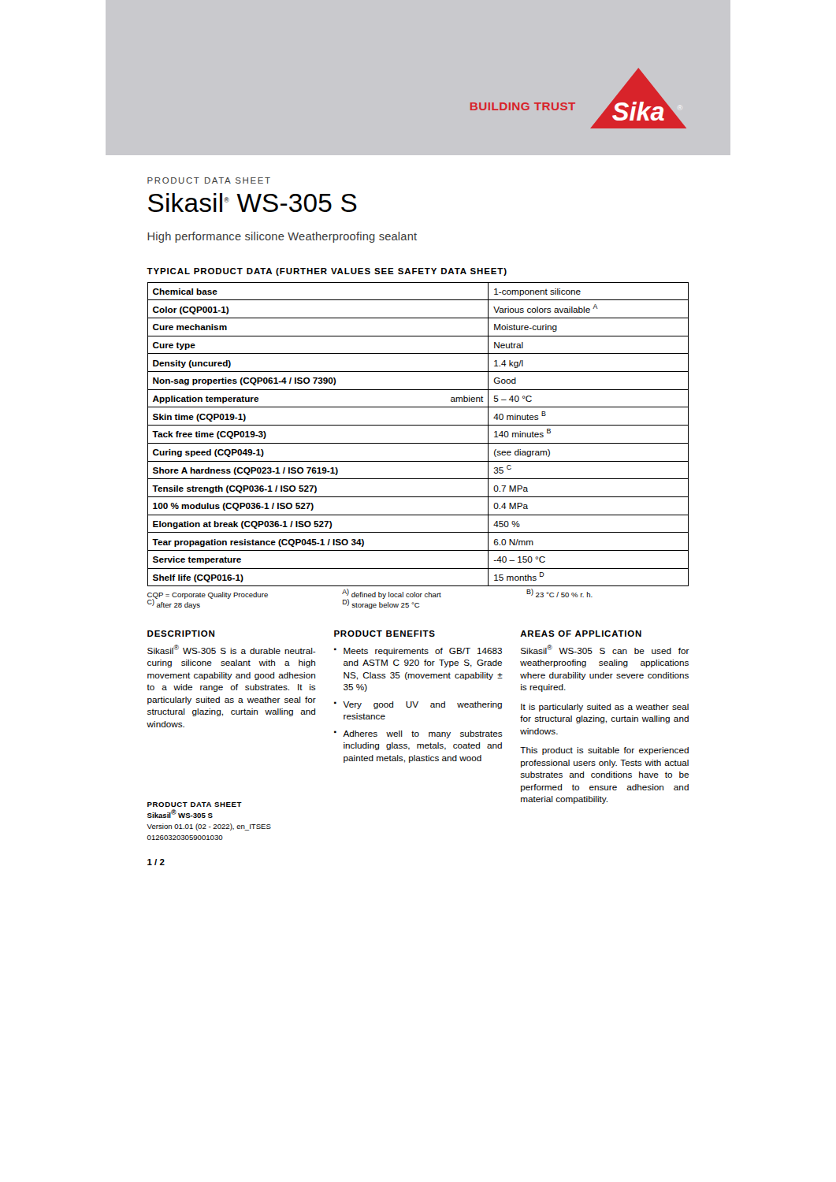BUILDING TRUST
Sika ®
PRODUCT DATA SHEET
Sikasil® WS-305 S
High performance silicone Weatherproofing sealant
TYPICAL PRODUCT DATA (FURTHER VALUES SEE SAFETY DATA SHEET)
| Chemical base | 1-component silicone |
| Color (CQP001-1) | Various colors available A |
| Cure mechanism | Moisture-curing |
| Cure type | Neutral |
| Density (uncured) | 1.4 kg/l |
| Non-sag properties (CQP061-4 / ISO 7390) | Good |
| Application temperature ambient | 5 – 40 °C |
| Skin time (CQP019-1) | 40 minutes B |
| Tack free time (CQP019-3) | 140 minutes B |
| Curing speed (CQP049-1) | (see diagram) |
| Shore A hardness (CQP023-1 / ISO 7619-1) | 35 C |
| Tensile strength (CQP036-1 / ISO 527) | 0.7 MPa |
| 100 % modulus (CQP036-1 / ISO 527) | 0.4 MPa |
| Elongation at break (CQP036-1 / ISO 527) | 450 % |
| Tear propagation resistance (CQP045-1 / ISO 34) | 6.0 N/mm |
| Service temperature | -40 – 150 °C |
| Shelf life (CQP016-1) | 15 months D |
CQP = Corporate Quality Procedure
C) after 28 days
A) defined by local color chart
D) storage below 25 °C
B) 23 °C / 50 % r. h.
DESCRIPTION
Sikasil® WS-305 S is a durable neutral-curing silicone sealant with a high movement capability and good adhesion to a wide range of substrates. It is particularly suited as a weather seal for structural glazing, curtain walling and windows.
PRODUCT BENEFITS
Meets requirements of GB/T 14683 and ASTM C 920 for Type S, Grade NS, Class 35 (movement capability ± 35 %)
Very good UV and weathering resistance
Adheres well to many substrates including glass, metals, coated and painted metals, plastics and wood
AREAS OF APPLICATION
Sikasil® WS-305 S can be used for weatherproofing sealing applications where durability under severe conditions is required.
It is particularly suited as a weather seal for structural glazing, curtain walling and windows.
This product is suitable for experienced professional users only. Tests with actual substrates and conditions have to be performed to ensure adhesion and material compatibility.
PRODUCT DATA SHEET
Sikasil® WS-305 S
Version 01.01 (02 - 2022), en_ITSES
012603203059001030
1 / 2